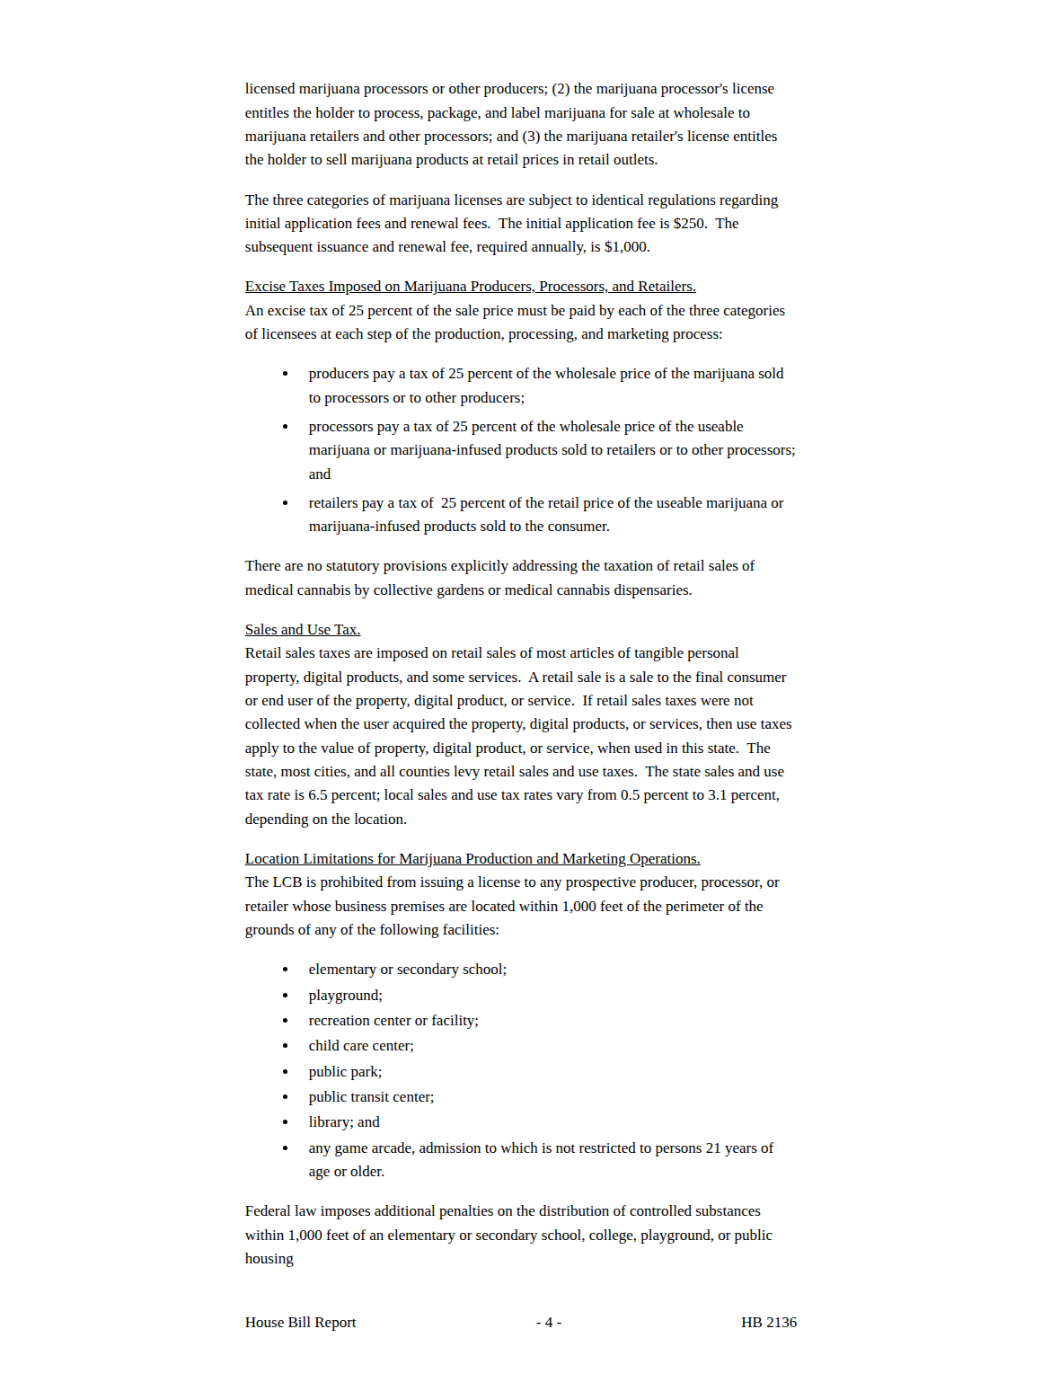licensed marijuana processors or other producers; (2) the marijuana processor's license entitles the holder to process, package, and label marijuana for sale at wholesale to marijuana retailers and other processors; and (3) the marijuana retailer's license entitles the holder to sell marijuana products at retail prices in retail outlets.
The three categories of marijuana licenses are subject to identical regulations regarding initial application fees and renewal fees. The initial application fee is $250. The subsequent issuance and renewal fee, required annually, is $1,000.
Excise Taxes Imposed on Marijuana Producers, Processors, and Retailers.
An excise tax of 25 percent of the sale price must be paid by each of the three categories of licensees at each step of the production, processing, and marketing process:
producers pay a tax of 25 percent of the wholesale price of the marijuana sold to processors or to other producers;
processors pay a tax of 25 percent of the wholesale price of the useable marijuana or marijuana-infused products sold to retailers or to other processors; and
retailers pay a tax of 25 percent of the retail price of the useable marijuana or marijuana-infused products sold to the consumer.
There are no statutory provisions explicitly addressing the taxation of retail sales of medical cannabis by collective gardens or medical cannabis dispensaries.
Sales and Use Tax.
Retail sales taxes are imposed on retail sales of most articles of tangible personal property, digital products, and some services. A retail sale is a sale to the final consumer or end user of the property, digital product, or service. If retail sales taxes were not collected when the user acquired the property, digital products, or services, then use taxes apply to the value of property, digital product, or service, when used in this state. The state, most cities, and all counties levy retail sales and use taxes. The state sales and use tax rate is 6.5 percent; local sales and use tax rates vary from 0.5 percent to 3.1 percent, depending on the location.
Location Limitations for Marijuana Production and Marketing Operations.
The LCB is prohibited from issuing a license to any prospective producer, processor, or retailer whose business premises are located within 1,000 feet of the perimeter of the grounds of any of the following facilities:
elementary or secondary school;
playground;
recreation center or facility;
child care center;
public park;
public transit center;
library; and
any game arcade, admission to which is not restricted to persons 21 years of age or older.
Federal law imposes additional penalties on the distribution of controlled substances within 1,000 feet of an elementary or secondary school, college, playground, or public housing
House Bill Report
- 4 -
HB 2136